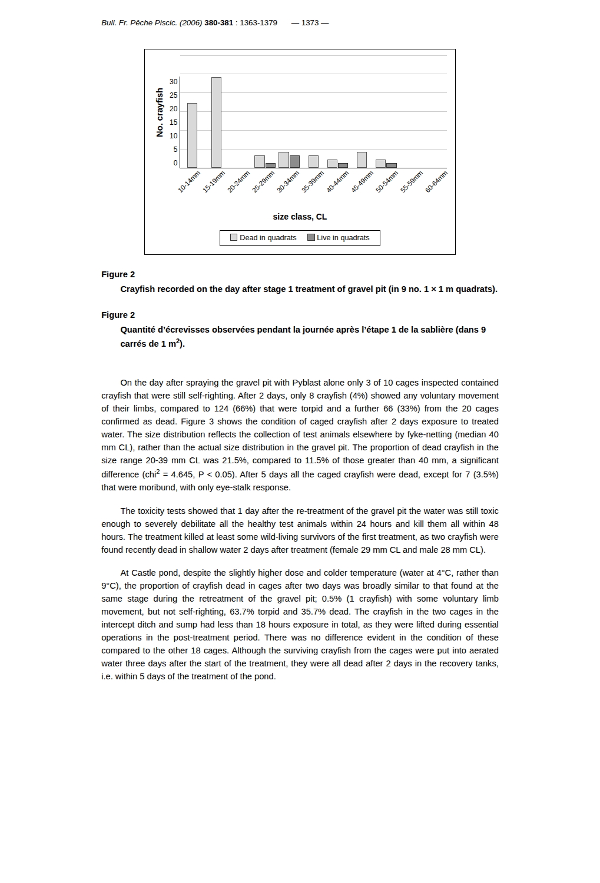Bull. Fr. Pêche Piscic. (2006) 380-381 : 1363-1379 — 1373 —
No. crayfish
30 25 20 15 10 5 0
10-14mm 15-19mm 20-24mm 25-29mm 30-34mm 35-39mm 40-44mm 45-49mm 50-54mm 55-59mm 60-64mm
size class, CL
Dead in quadrats Live in quadrats
Figure 2
Crayfish recorded on the day after stage 1 treatment of gravel pit (in 9 no. 1 × 1 m quadrats).
Figure 2
Quantité d’écrevisses observées pendant la journée après l’étape 1 de la sablière (dans 9 carrés de 1 m2).
On the day after spraying the gravel pit with Pyblast alone only 3 of 10 cages inspected contained crayfish that were still self-righting. After 2 days, only 8 crayfish (4%) showed any voluntary movement of their limbs, compared to 124 (66%) that were torpid and a further 66 (33%) from the 20 cages confirmed as dead. Figure 3 shows the condition of caged crayfish after 2 days exposure to treated water. The size distribution reflects the collection of test animals elsewhere by fyke-netting (median 40 mm CL), rather than the actual size distribution in the gravel pit. The proportion of dead crayfish in the size range 20-39 mm CL was 21.5%, compared to 11.5% of those greater than 40 mm, a significant difference (chi2 = 4.645, P < 0.05). After 5 days all the caged crayfish were dead, except for 7 (3.5%) that were moribund, with only eye-stalk response.
The toxicity tests showed that 1 day after the re-treatment of the gravel pit the water was still toxic enough to severely debilitate all the healthy test animals within 24 hours and kill them all within 48 hours. The treatment killed at least some wild-living survivors of the first treatment, as two crayfish were found recently dead in shallow water 2 days after treatment (female 29 mm CL and male 28 mm CL).
At Castle pond, despite the slightly higher dose and colder temperature (water at 4°C, rather than 9°C), the proportion of crayfish dead in cages after two days was broadly similar to that found at the same stage during the retreatment of the gravel pit; 0.5% (1 crayfish) with some voluntary limb movement, but not self-righting, 63.7% torpid and 35.7% dead. The crayfish in the two cages in the intercept ditch and sump had less than 18 hours exposure in total, as they were lifted during essential operations in the post-treatment period. There was no difference evident in the condition of these compared to the other 18 cages. Although the surviving crayfish from the cages were put into aerated water three days after the start of the treatment, they were all dead after 2 days in the recovery tanks, i.e. within 5 days of the treatment of the pond.